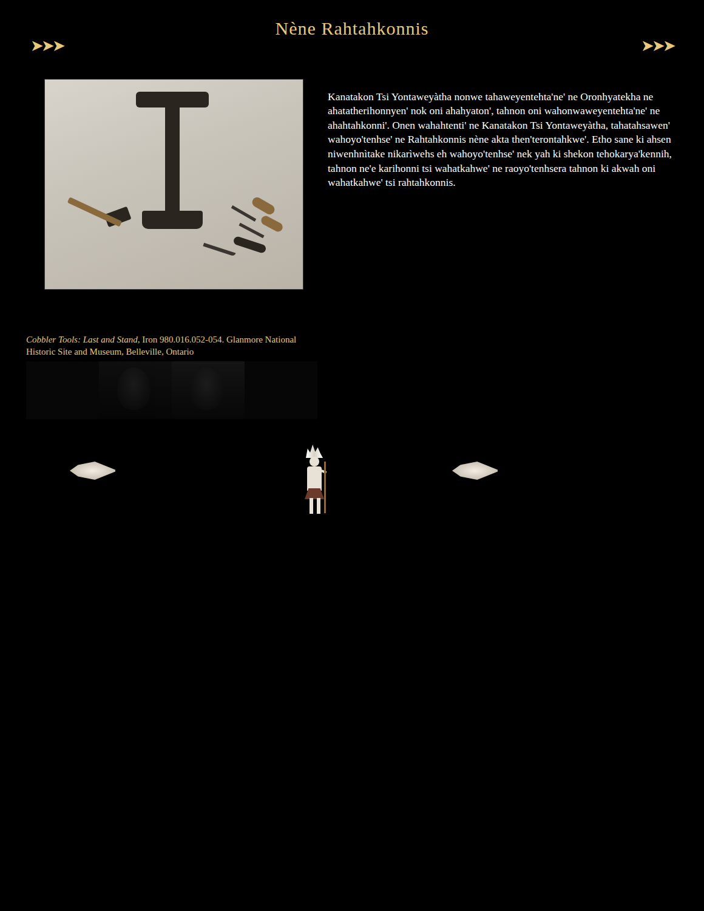➤➤➤
Nène Rahtahkonnis
➤➤➤
Kanatakon Tsi Yontaweyàtha nonwe tahaweyentehta'ne' ne Oronhyatekha ne ahatatherihonnyen' nok oni ahahyaton', tahnon oni wahonwaweyentehta'ne' ne ahahtahkonni'. Onen wahahtenti' ne Kanatakon Tsi Yontaweyàtha, tahatahsawen' wahoyo'tenhse' ne Rahtahkonnis nène akta then'terontahkwe'. Etho sane ki ahsen niwenhnìtake nikarìwehs eh wahoyo'tenhse' nek yah ki shekon tehokarya'kennih, tahnon ne'e karihonni tsi wahatkahwe' ne raoyo'tenhsera tahnon ki akwah oni wahatkahwe' tsi rahtahkonnis.
Cobbler Tools: Last and Stand, Iron 980.016.052-054. Glanmore National Historic Site and Museum, Belleville, Ontario